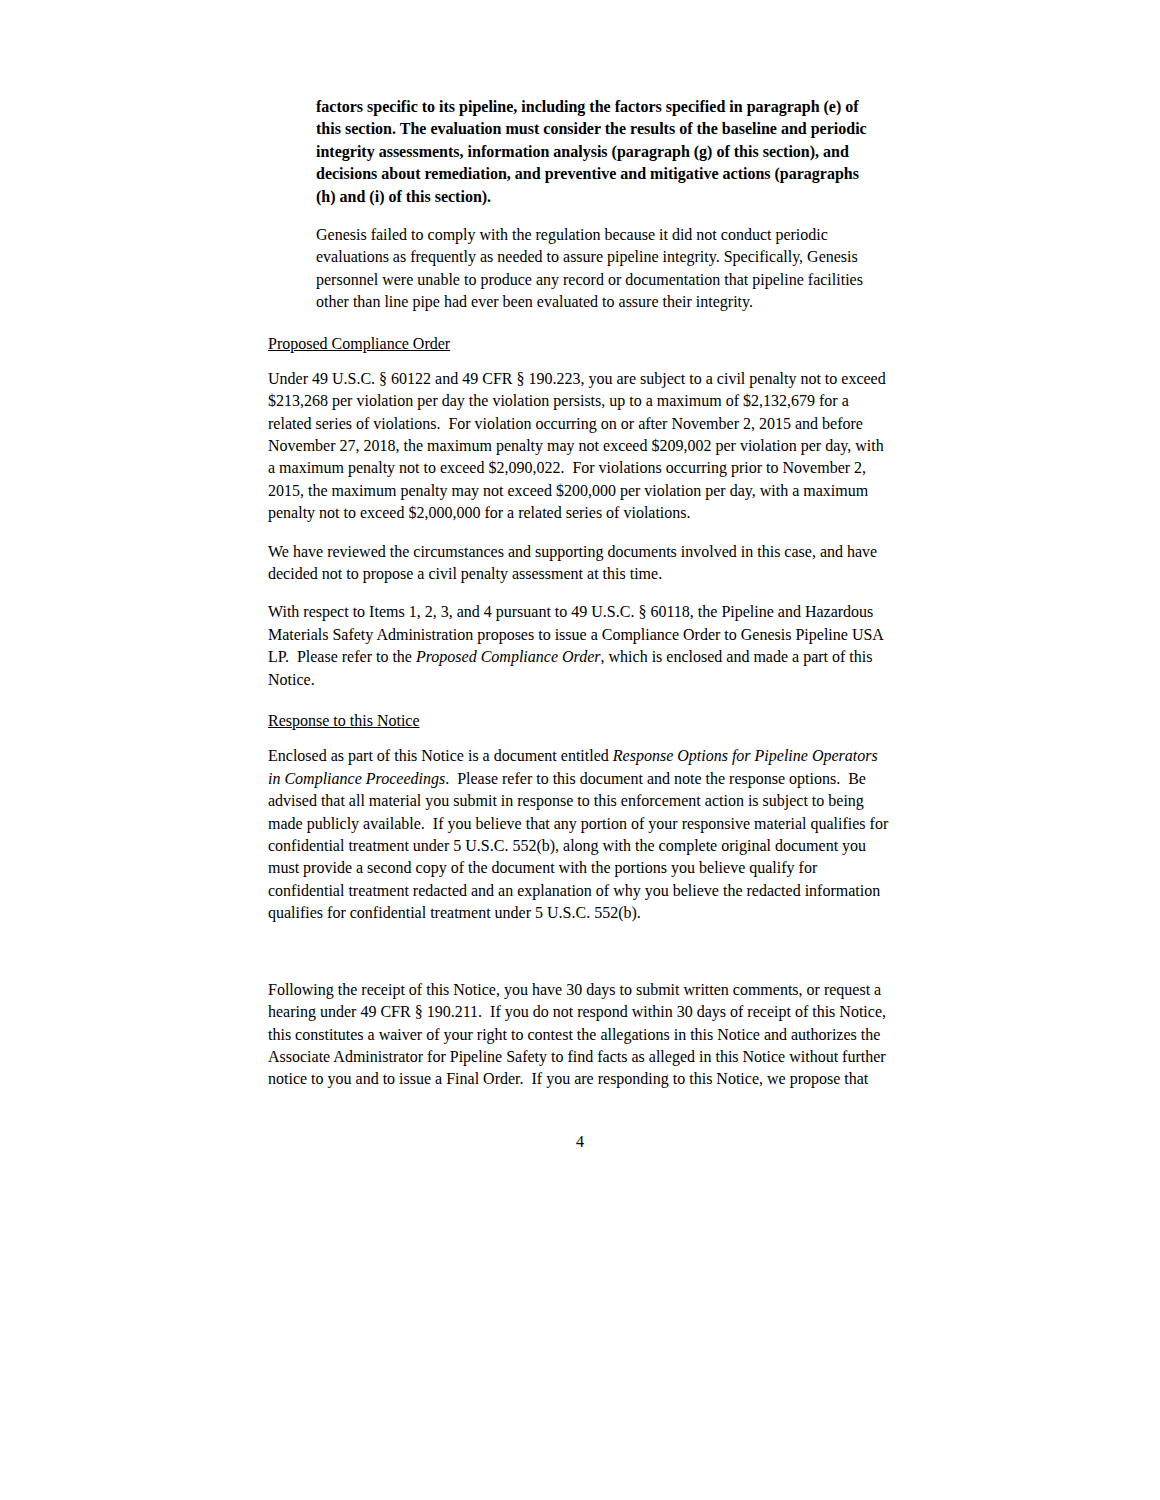factors specific to its pipeline, including the factors specified in paragraph (e) of this section. The evaluation must consider the results of the baseline and periodic integrity assessments, information analysis (paragraph (g) of this section), and decisions about remediation, and preventive and mitigative actions (paragraphs (h) and (i) of this section).
Genesis failed to comply with the regulation because it did not conduct periodic evaluations as frequently as needed to assure pipeline integrity. Specifically, Genesis personnel were unable to produce any record or documentation that pipeline facilities other than line pipe had ever been evaluated to assure their integrity.
Proposed Compliance Order
Under 49 U.S.C. § 60122 and 49 CFR § 190.223, you are subject to a civil penalty not to exceed $213,268 per violation per day the violation persists, up to a maximum of $2,132,679 for a related series of violations. For violation occurring on or after November 2, 2015 and before November 27, 2018, the maximum penalty may not exceed $209,002 per violation per day, with a maximum penalty not to exceed $2,090,022. For violations occurring prior to November 2, 2015, the maximum penalty may not exceed $200,000 per violation per day, with a maximum penalty not to exceed $2,000,000 for a related series of violations.
We have reviewed the circumstances and supporting documents involved in this case, and have decided not to propose a civil penalty assessment at this time.
With respect to Items 1, 2, 3, and 4 pursuant to 49 U.S.C. § 60118, the Pipeline and Hazardous Materials Safety Administration proposes to issue a Compliance Order to Genesis Pipeline USA LP. Please refer to the Proposed Compliance Order, which is enclosed and made a part of this Notice.
Response to this Notice
Enclosed as part of this Notice is a document entitled Response Options for Pipeline Operators in Compliance Proceedings. Please refer to this document and note the response options. Be advised that all material you submit in response to this enforcement action is subject to being made publicly available. If you believe that any portion of your responsive material qualifies for confidential treatment under 5 U.S.C. 552(b), along with the complete original document you must provide a second copy of the document with the portions you believe qualify for confidential treatment redacted and an explanation of why you believe the redacted information qualifies for confidential treatment under 5 U.S.C. 552(b).
Following the receipt of this Notice, you have 30 days to submit written comments, or request a hearing under 49 CFR § 190.211. If you do not respond within 30 days of receipt of this Notice, this constitutes a waiver of your right to contest the allegations in this Notice and authorizes the Associate Administrator for Pipeline Safety to find facts as alleged in this Notice without further notice to you and to issue a Final Order. If you are responding to this Notice, we propose that
4